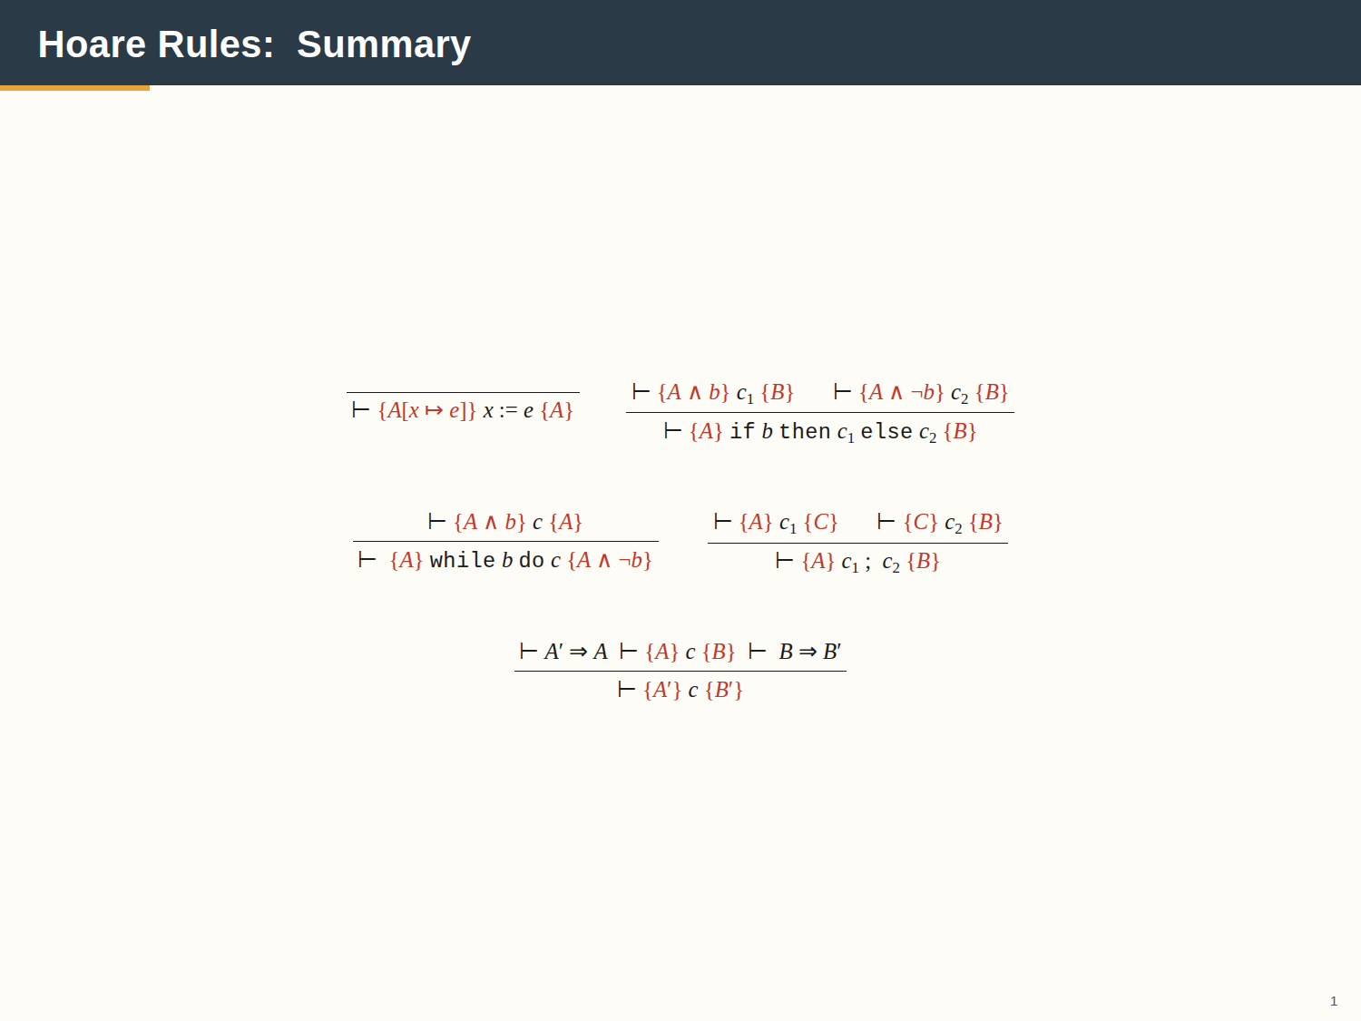Hoare Rules: Summary
⊢ {A[x ↦ e]} x := e {A}
⊢ {A ∧ b} c1 {B} ⊢ {A ∧ ¬b} c2 {B}
⊢ {A} if b then c1 else c2 {B}
⊢ {A ∧ b} c {A}
⊢ {A} while b do c {A ∧ ¬b}
⊢ {A} c1 {C} ⊢ {C} c2 {B}
⊢ {A} c1 ; c2 {B}
⊢ A′ ⇒ A ⊢ {A} c {B} ⊢ B ⇒ B′
⊢ {A′} c {B′}
1